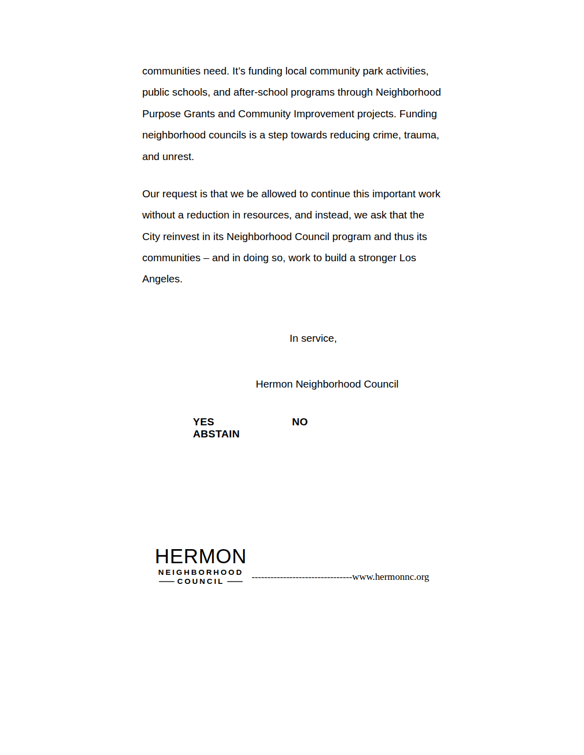communities need. It’s funding local community park activities, public schools, and after-school programs through Neighborhood Purpose Grants and Community Improvement projects. Funding neighborhood councils is a step towards reducing crime, trauma, and unrest.
Our request is that we be allowed to continue this important work without a reduction in resources, and instead, we ask that the City reinvest in its Neighborhood Council program and thus its communities – and in doing so, work to build a stronger Los Angeles.
In service,
Hermon Neighborhood Council
YES NO ABSTAIN
HERMON NEIGHBORHOOD COUNCIL
--------------------------------www.hermonnc.org